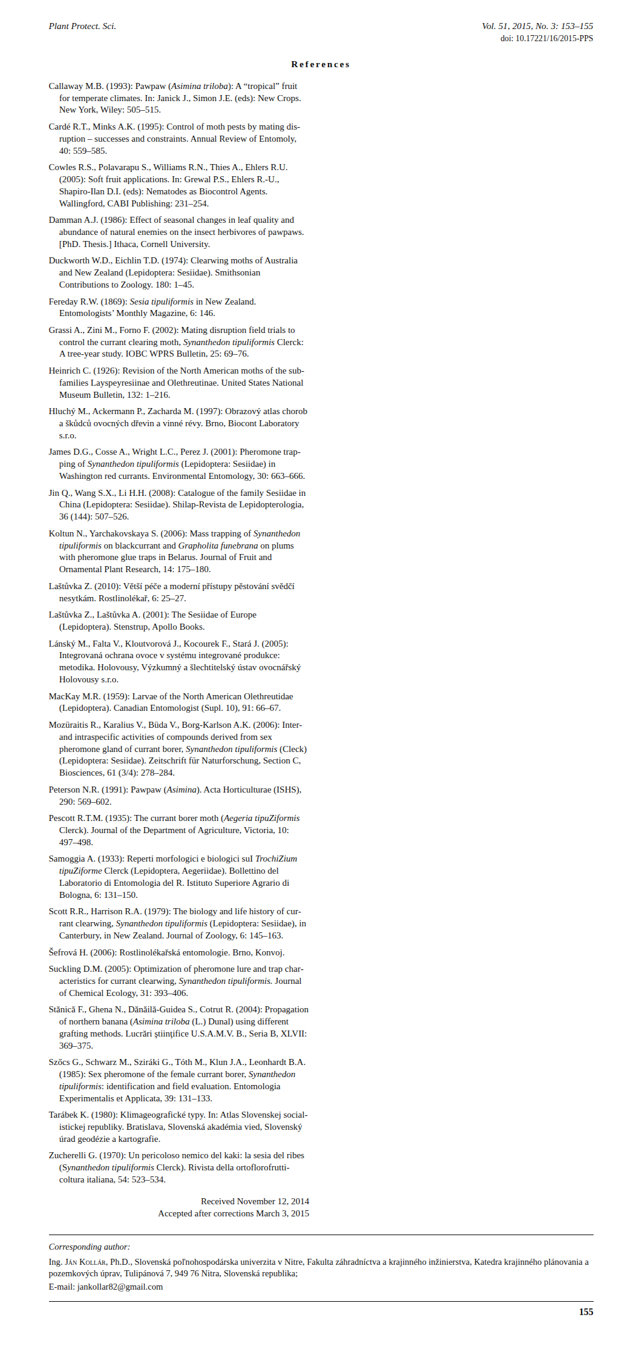Plant Protect. Sci. Vol. 51, 2015, No. 3: 153–155
doi: 10.17221/16/2015-PPS
References
Callaway M.B. (1993): Pawpaw (Asimina triloba): A “tropical” fruit for temperate climates. In: Janick J., Simon J.E. (eds): New Crops. New York, Wiley: 505–515.
Cardé R.T., Minks A.K. (1995): Control of moth pests by mating disruption – successes and constraints. Annual Review of Entomoly, 40: 559–585.
Cowles R.S., Polavarapu S., Williams R.N., Thies A., Ehlers R.U. (2005): Soft fruit applications. In: Grewal P.S., Ehlers R.-U., Shapiro-Ilan D.I. (eds): Nematodes as Biocontrol Agents. Wallingford, CABI Publishing: 231–254.
Damman A.J. (1986): Effect of seasonal changes in leaf quality and abundance of natural enemies on the insect herbivores of pawpaws. [PhD. Thesis.] Ithaca, Cornell University.
Duckworth W.D., Eichlin T.D. (1974): Clearwing moths of Australia and New Zealand (Lepidoptera: Sesiidae). Smithsonian Contributions to Zoology. 180: 1–45.
Fereday R.W. (1869): Sesia tipuliformis in New Zealand. Entomologists’ Monthly Magazine, 6: 146.
Grassi A., Zini M., Forno F. (2002): Mating disruption field trials to control the currant clearing moth, Synanthedon tipuliformis Clerck: A tree-year study. IOBC WPRS Bulletin, 25: 69–76.
Heinrich C. (1926): Revision of the North American moths of the subfamilies Layspeyresiinae and Olethreutinae. United States National Museum Bulletin, 132: 1–216.
Hluchý M., Ackermann P., Zacharda M. (1997): Obrazový atlas chorob a škůdců ovocných dřevin a vinné révy. Brno, Biocont Laboratory s.r.o.
James D.G., Cosse A., Wright L.C., Perez J. (2001): Pheromone trapping of Synanthedon tipuliformis (Lepidoptera: Sesiidae) in Washington red currants. Environmental Entomology, 30: 663–666.
Jin Q., Wang S.X., Li H.H. (2008): Catalogue of the family Sesiidae in China (Lepidoptera: Sesiidae). Shilap-Revista de Lepidopterologia, 36 (144): 507–526.
Koltun N., Yarchakovskaya S. (2006): Mass trapping of Synanthedon tipuliformis on blackcurrant and Grapholita funebrana on plums with pheromone glue traps in Belarus. Journal of Fruit and Ornamental Plant Research, 14: 175–180.
Laštůvka Z. (2010): Větší péče a moderní přístupy pěstování svědčí nesytkám. Rostlinolékař, 6: 25–27.
Laštůvka Z., Laštůvka A. (2001): The Sesiidae of Europe (Lepidoptera). Stenstrup, Apollo Books.
Lánský M., Falta V., Kloutvorová J., Kocourek F., Stará J. (2005): Integrovaná ochrana ovoce v systému integrované produkce: metodika. Holovousy, Výzkumný a šlechtitelský ústav ovocnářský Holovousy s.r.o.
MacKay M.R. (1959): Larvae of the North American Olethreutidae (Lepidoptera). Canadian Entomologist (Supl. 10), 91: 66–67.
Mozüraitis R., Karalius V., Büda V., Borg-Karlson A.K. (2006): Inter- and intraspecific activities of compounds derived from sex pheromone gland of currant borer, Synanthedon tipuliformis (Cleck) (Lepidoptera: Sesiidae). Zeitschrift für Naturforschung, Section C, Biosciences, 61 (3/4): 278–284.
Peterson N.R. (1991): Pawpaw (Asimina). Acta Horticulturae (ISHS), 290: 569–602.
Pescott R.T.M. (1935): The currant borer moth (Aegeria tipuZiformis Clerck). Journal of the Department of Agriculture, Victoria, 10: 497–498.
Samoggia A. (1933): Reperti morfologici e biologici suI TrochiZium tipuZiforme Clerck (Lepidoptera, Aegeriidae). Bollettino del Laboratorio di Entomologia del R. Istituto Superiore Agrario di Bologna, 6: 131–150.
Scott R.R., Harrison R.A. (1979): The biology and life history of currant clearwing, Synanthedon tipuliformis (Lepidoptera: Sesiidae), in Canterbury, in New Zealand. Journal of Zoology, 6: 145–163.
Šefrová H. (2006): Rostlinolékařská entomologie. Brno, Konvoj.
Suckling D.M. (2005): Optimization of pheromone lure and trap characteristics for currant clearwing, Synanthedon tipuliformis. Journal of Chemical Ecology, 31: 393–406.
Stănică F., Ghena N., Dănăilă-Guidea S., Cotrut R. (2004): Propagation of northern banana (Asimina triloba (L.) Dunal) using different grafting methods. Lucrări ştiinţifice U.S.A.M.V. B., Seria B, XLVII: 369–375.
Szőcs G., Schwarz M., Sziráki G., Tóth M., Klun J.A., Leonhardt B.A. (1985): Sex pheromone of the female currant borer, Synanthedon tipuliformis: identification and field evaluation. Entomologia Experimentalis et Applicata, 39: 131–133.
Tarábek K. (1980): Klimageografické typy. In: Atlas Slovenskej socialistickej republiky. Bratislava, Slovenská akadémia vied, Slovenský úrad geodézie a kartografie.
Zucherelli G. (1970): Un pericoloso nemico del kaki: la sesia del ribes (Synanthedon tipuliformis Clerck). Rivista della ortoflorofrutticoltura italiana, 54: 523–534.
Received November 12, 2014
Accepted after corrections March 3, 2015
Corresponding author:
Ing. Ján Kollár, Ph.D., Slovenská poľnohospodárska univerzita v Nitre, Fakulta záhradníctva a krajinného inžinierstva, Katedra krajinného plánovania a pozemkových úprav, Tulipánová 7, 949 76 Nitra, Slovenská republika;
E-mail: jankollar82@gmail.com
155